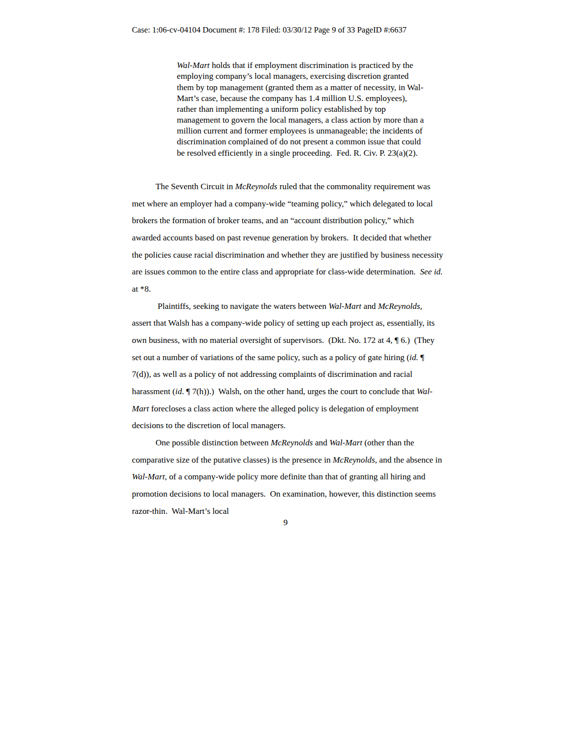Case: 1:06-cv-04104 Document #: 178 Filed: 03/30/12 Page 9 of 33 PageID #:6637
Wal-Mart holds that if employment discrimination is practiced by the employing company’s local managers, exercising discretion granted them by top management (granted them as a matter of necessity, in Wal-Mart’s case, because the company has 1.4 million U.S. employees), rather than implementing a uniform policy established by top management to govern the local managers, a class action by more than a million current and former employees is unmanageable; the incidents of discrimination complained of do not present a common issue that could be resolved efficiently in a single proceeding. Fed. R. Civ. P. 23(a)(2).
The Seventh Circuit in McReynolds ruled that the commonality requirement was met where an employer had a company-wide “teaming policy,” which delegated to local brokers the formation of broker teams, and an “account distribution policy,” which awarded accounts based on past revenue generation by brokers. It decided that whether the policies cause racial discrimination and whether they are justified by business necessity are issues common to the entire class and appropriate for class-wide determination. See id. at *8.
Plaintiffs, seeking to navigate the waters between Wal-Mart and McReynolds, assert that Walsh has a company-wide policy of setting up each project as, essentially, its own business, with no material oversight of supervisors. (Dkt. No. 172 at 4, ¶ 6.) (They set out a number of variations of the same policy, such as a policy of gate hiring (id. ¶ 7(d)), as well as a policy of not addressing complaints of discrimination and racial harassment (id. ¶ 7(h)).) Walsh, on the other hand, urges the court to conclude that Wal-Mart forecloses a class action where the alleged policy is delegation of employment decisions to the discretion of local managers.
One possible distinction between McReynolds and Wal-Mart (other than the comparative size of the putative classes) is the presence in McReynolds, and the absence in Wal-Mart, of a company-wide policy more definite than that of granting all hiring and promotion decisions to local managers. On examination, however, this distinction seems razor-thin. Wal-Mart’s local
9